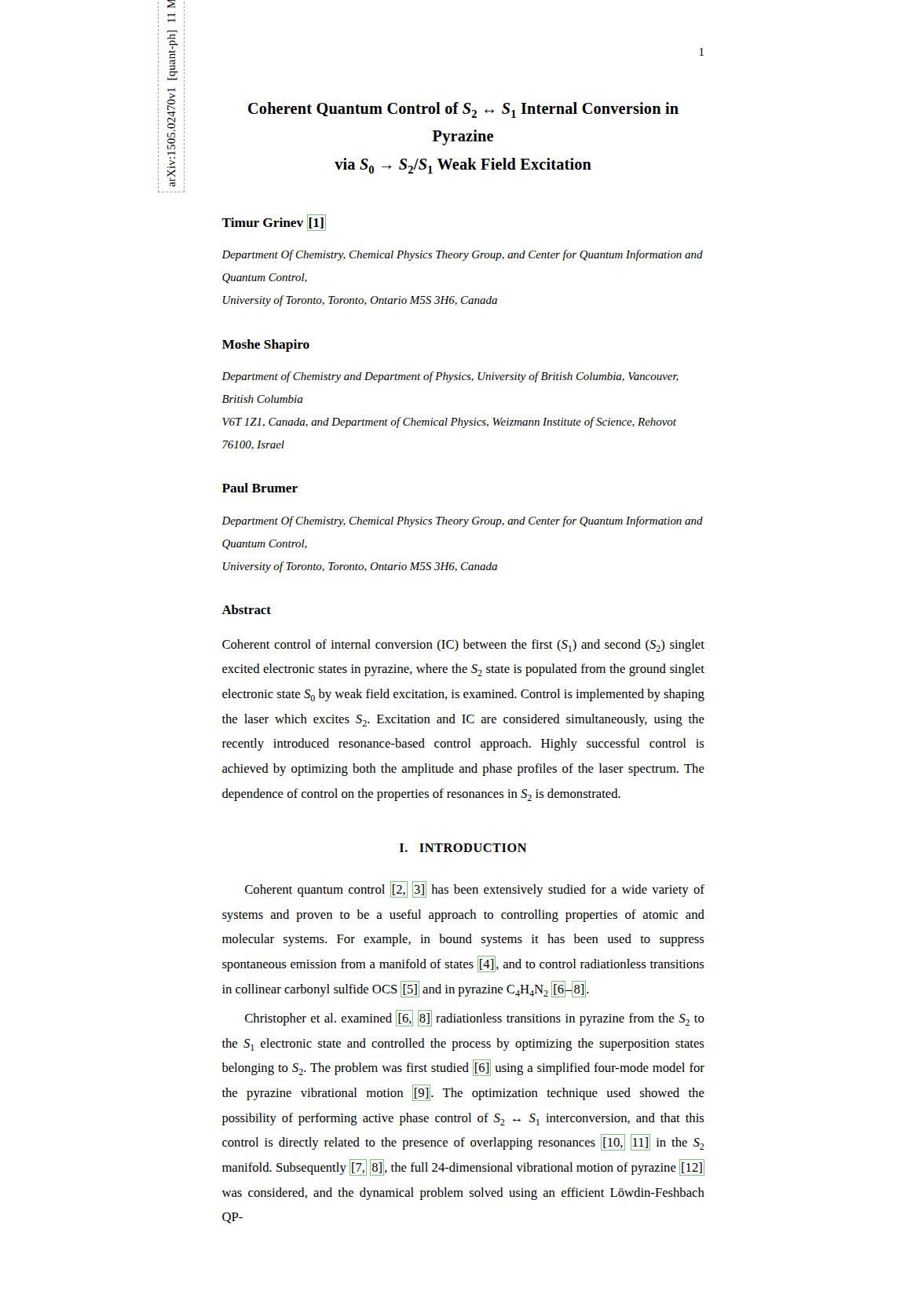arXiv:1505.02470v1 [quant-ph] 11 May 2015
1
Coherent Quantum Control of S2 ↔ S1 Internal Conversion in Pyrazine
via S0 → S2/S1 Weak Field Excitation
Timur Grinev [1]
Department Of Chemistry, Chemical Physics Theory Group, and Center for Quantum Information and Quantum Control,
University of Toronto, Toronto, Ontario M5S 3H6, Canada
Moshe Shapiro
Department of Chemistry and Department of Physics, University of British Columbia, Vancouver, British Columbia
V6T 1Z1, Canada, and Department of Chemical Physics, Weizmann Institute of Science, Rehovot 76100, Israel
Paul Brumer
Department Of Chemistry, Chemical Physics Theory Group, and Center for Quantum Information and Quantum Control,
University of Toronto, Toronto, Ontario M5S 3H6, Canada
Abstract
Coherent control of internal conversion (IC) between the first (S1) and second (S2) singlet excited electronic states in pyrazine, where the S2 state is populated from the ground singlet electronic state S0 by weak field excitation, is examined. Control is implemented by shaping the laser which excites S2. Excitation and IC are considered simultaneously, using the recently introduced resonance-based control approach. Highly successful control is achieved by optimizing both the amplitude and phase profiles of the laser spectrum. The dependence of control on the properties of resonances in S2 is demonstrated.
I. INTRODUCTION
Coherent quantum control [2, 3] has been extensively studied for a wide variety of systems and proven to be a useful approach to controlling properties of atomic and molecular systems. For example, in bound systems it has been used to suppress spontaneous emission from a manifold of states [4], and to control radiationless transitions in collinear carbonyl sulfide OCS [5] and in pyrazine C4H4N2 [6–8].
Christopher et al. examined [6, 8] radiationless transitions in pyrazine from the S2 to the S1 electronic state and controlled the process by optimizing the superposition states belonging to S2. The problem was first studied [6] using a simplified four-mode model for the pyrazine vibrational motion [9]. The optimization technique used showed the possibility of performing active phase control of S2 ↔ S1 interconversion, and that this control is directly related to the presence of overlapping resonances [10, 11] in the S2 manifold. Subsequently [7, 8], the full 24-dimensional vibrational motion of pyrazine [12] was considered, and the dynamical problem solved using an efficient Löwdin-Feshbach QP-